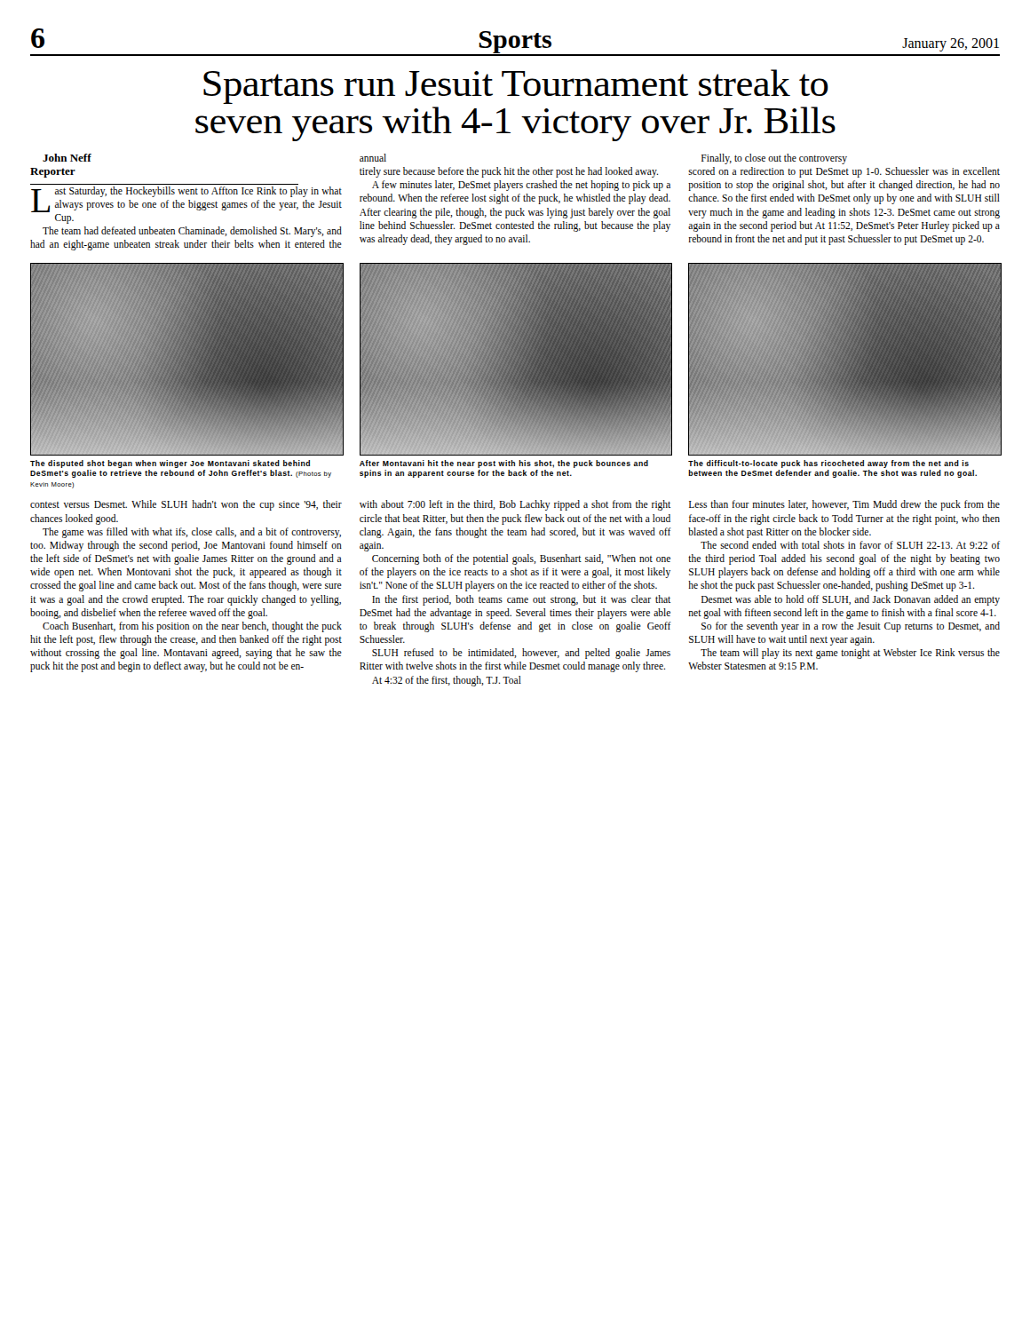6
Sports
January 26, 2001
Spartans run Jesuit Tournament streak to
seven years with 4-1 victory over Jr. Bills
John Neff
Reporter
Last Saturday, the Hockeybills went to Affton Ice Rink to play in what always proves to be one of the biggest games of the year, the Jesuit Cup.
The team had defeated unbeaten Chaminade, demolished St. Mary's, and had an eight-game unbeaten streak under their belts when it entered the annual
tirely sure because before the puck hit the other post he had looked away.
A few minutes later, DeSmet players crashed the net hoping to pick up a rebound. When the referee lost sight of the puck, he whistled the play dead. After clearing the pile, though, the puck was lying just barely over the goal line behind Schuessler. DeSmet contested the ruling, but because the play was already dead, they argued to no avail.
Finally, to close out the controversy
scored on a redirection to put DeSmet up 1-0. Schuessler was in excellent position to stop the original shot, but after it changed direction, he had no chance. So the first ended with DeSmet only up by one and with SLUH still very much in the game and leading in shots 12-3. DeSmet came out strong again in the second period but At 11:52, DeSmet's Peter Hurley picked up a rebound in front the net and put it past Schuessler to put DeSmet up 2-0.
The disputed shot began when winger Joe Montavani skated behind DeSmet's goalie to retrieve the rebound of John Greffet's blast. (Photos by Kevin Moore)
After Montavani hit the near post with his shot, the puck bounces and spins in an apparent course for the back of the net.
The difficult-to-locate puck has ricocheted away from the net and is between the DeSmet defender and goalie. The shot was ruled no goal.
contest versus Desmet. While SLUH hadn't won the cup since '94, their chances looked good.
The game was filled with what ifs, close calls, and a bit of controversy, too. Midway through the second period, Joe Mantovani found himself on the left side of DeSmet's net with goalie James Ritter on the ground and a wide open net. When Montovani shot the puck, it appeared as though it crossed the goal line and came back out. Most of the fans though, were sure it was a goal and the crowd erupted. The roar quickly changed to yelling, booing, and disbelief when the referee waved off the goal.
Coach Busenhart, from his position on the near bench, thought the puck hit the left post, flew through the crease, and then banked off the right post without crossing the goal line. Montavani agreed, saying that he saw the puck hit the post and begin to deflect away, but he could not be en-
with about 7:00 left in the third, Bob Lachky ripped a shot from the right circle that beat Ritter, but then the puck flew back out of the net with a loud clang. Again, the fans thought the team had scored, but it was waved off again.
Concerning both of the potential goals, Busenhart said, "When not one of the players on the ice reacts to a shot as if it were a goal, it most likely isn't." None of the SLUH players on the ice reacted to either of the shots.
In the first period, both teams came out strong, but it was clear that DeSmet had the advantage in speed. Several times their players were able to break through SLUH's defense and get in close on goalie Geoff Schuessler.
SLUH refused to be intimidated, however, and pelted goalie James Ritter with twelve shots in the first while Desmet could manage only three.
At 4:32 of the first, though, T.J. Toal
Less than four minutes later, however, Tim Mudd drew the puck from the face-off in the right circle back to Todd Turner at the right point, who then blasted a shot past Ritter on the blocker side.
The second ended with total shots in favor of SLUH 22-13. At 9:22 of the third period Toal added his second goal of the night by beating two SLUH players back on defense and holding off a third with one arm while he shot the puck past Schuessler one-handed, pushing DeSmet up 3-1.
Desmet was able to hold off SLUH, and Jack Donavan added an empty net goal with fifteen second left in the game to finish with a final score 4-1.
So for the seventh year in a row the Jesuit Cup returns to Desmet, and SLUH will have to wait until next year again.
The team will play its next game tonight at Webster Ice Rink versus the Webster Statesmen at 9:15 P.M.